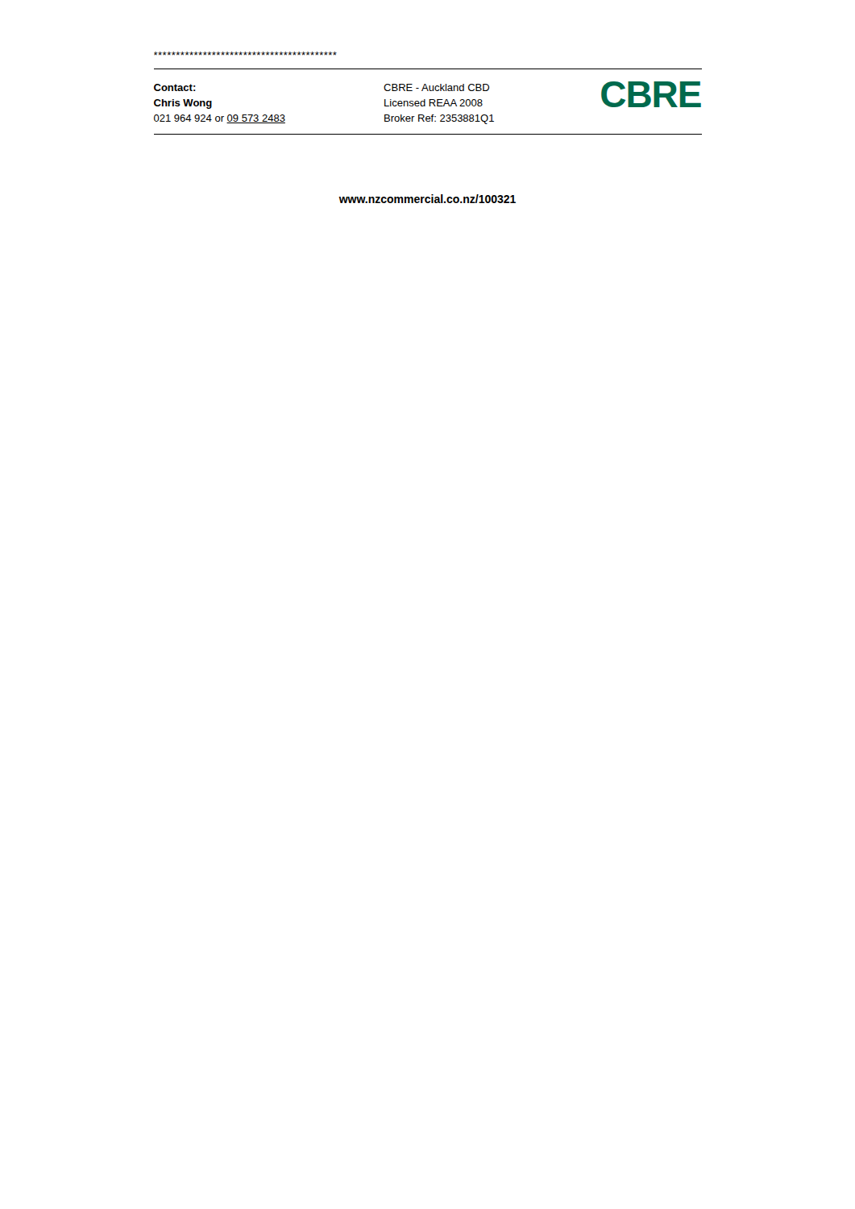*****************************************
Contact:
Chris Wong
021 964 924 or 09 573 2483
CBRE - Auckland CBD
Licensed REAA 2008
Broker Ref: 2353881Q1
CBRE
www.nzcommercial.co.nz/100321